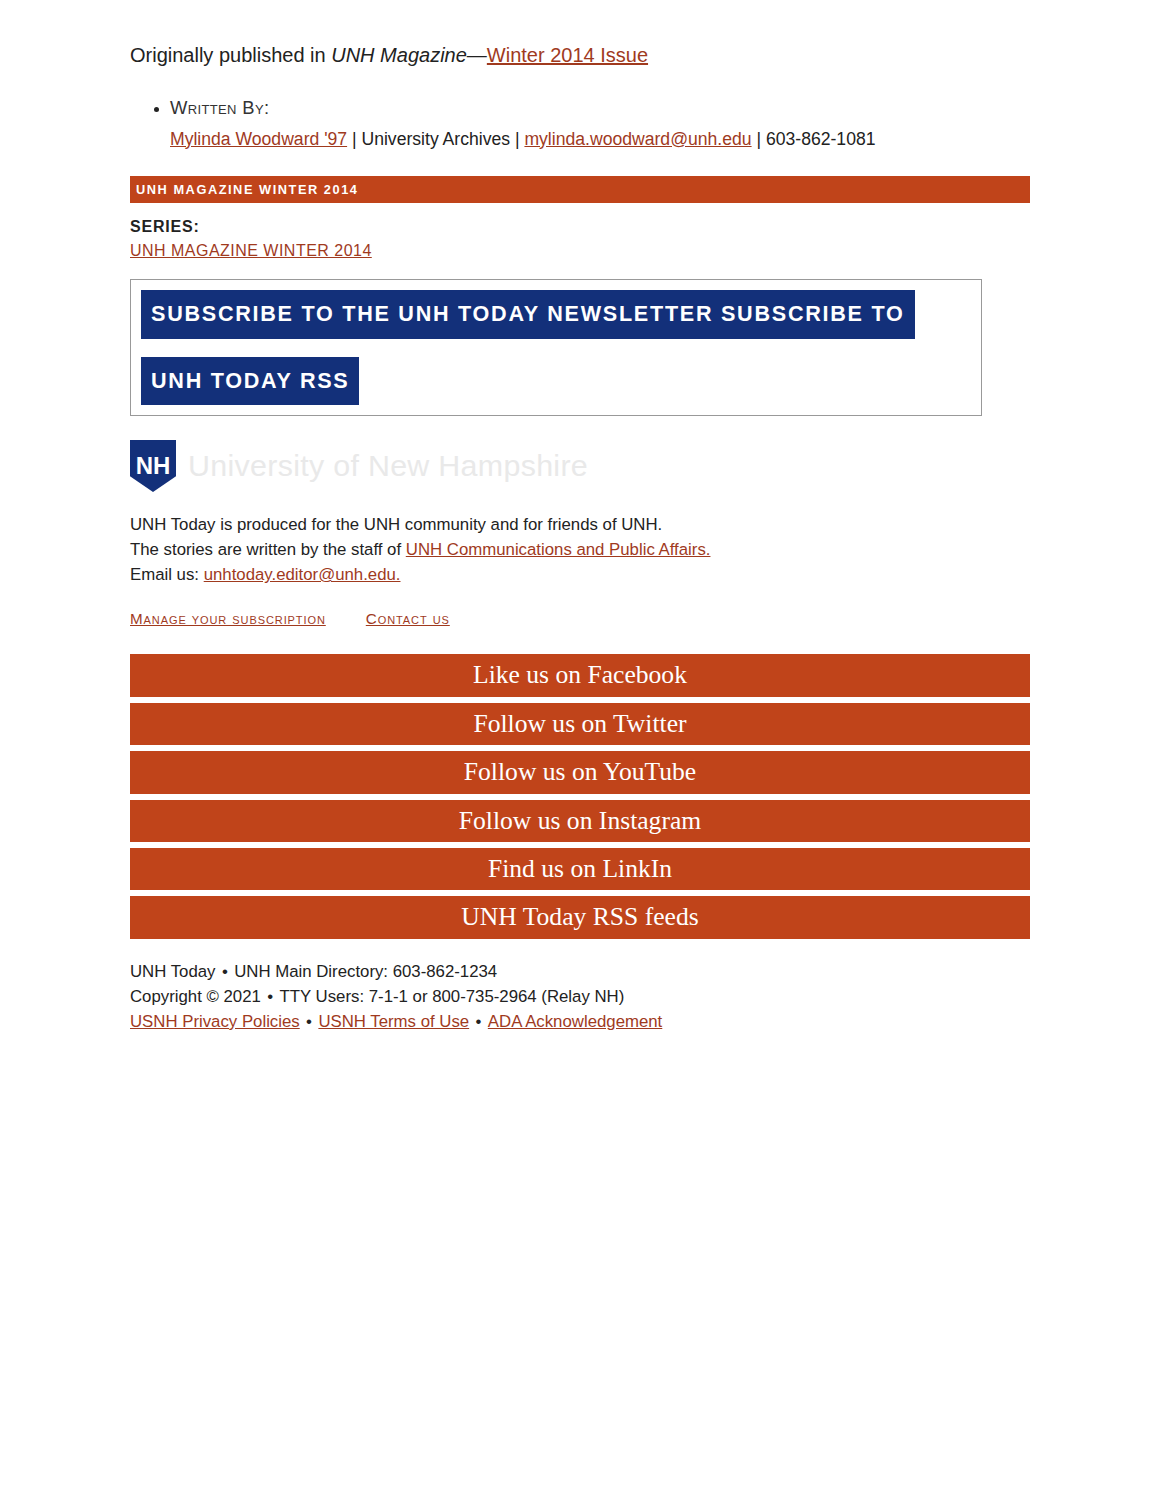Originally published in UNH Magazine—Winter 2014 Issue
Written By:
Mylinda Woodward '97 | University Archives | mylinda.woodward@unh.edu | 603-862-1081
UNH MAGAZINE WINTER 2014
SERIES:
UNH MAGAZINE WINTER 2014
SUBSCRIBE TO THE UNH TODAY NEWSLETTER SUBSCRIBE TO UNH TODAY RSS
NH
University of New Hampshire
UNH Today is produced for the UNH community and for friends of UNH.
The stories are written by the staff of UNH Communications and Public Affairs.
Email us: unhtoday.editor@unh.edu.
Manage your subscription Contact us
Like us on Facebook
Follow us on Twitter
Follow us on YouTube
Follow us on Instagram
Find us on LinkIn
UNH Today RSS feeds
UNH Today•UNH Main Directory: 603-862-1234
Copyright © 2021•TTY Users: 7-1-1 or 800-735-2964 (Relay NH)
USNH Privacy Policies•USNH Terms of Use•ADA Acknowledgement